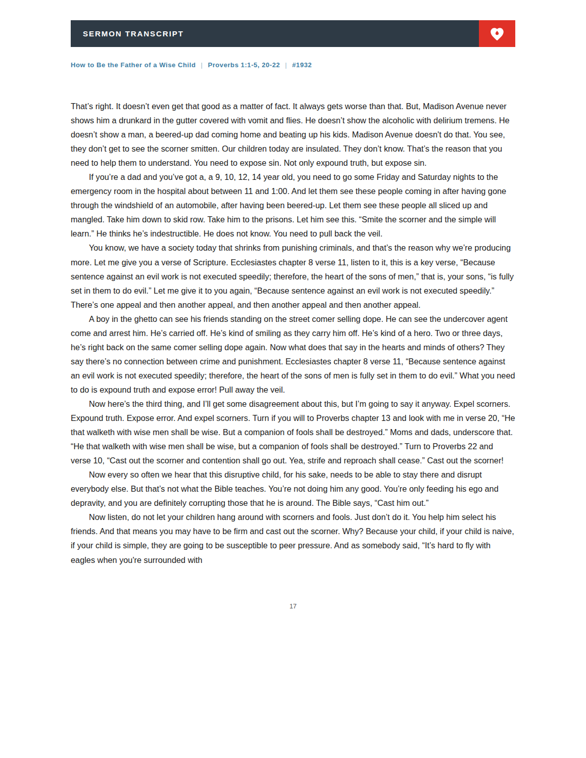Sermon Transcript
How to Be the Father of a Wise Child|Proverbs 1:1-5, 20-22|#1932
That’s right. It doesn’t even get that good as a matter of fact. It always gets worse than that. But, Madison Avenue never shows him a drunkard in the gutter covered with vomit and flies. He doesn’t show the alcoholic with delirium tremens. He doesn’t show a man, a beered-up dad coming home and beating up his kids. Madison Avenue doesn't do that. You see, they don’t get to see the scorner smitten. Our children today are insulated. They don’t know. That’s the reason that you need to help them to understand. You need to expose sin. Not only expound truth, but expose sin.
If you’re a dad and you’ve got a, a 9, 10, 12, 14 year old, you need to go some Friday and Saturday nights to the emergency room in the hospital about between 11 and 1:00. And let them see these people coming in after having gone through the windshield of an automobile, after having been beered-up. Let them see these people all sliced up and mangled. Take him down to skid row. Take him to the prisons. Let him see this. “Smite the scorner and the simple will learn.” He thinks he’s indestructible. He does not know. You need to pull back the veil.
You know, we have a society today that shrinks from punishing criminals, and that’s the reason why we’re producing more. Let me give you a verse of Scripture. Ecclesiastes chapter 8 verse 11, listen to it, this is a key verse, “Because sentence against an evil work is not executed speedily; therefore, the heart of the sons of men,” that is, your sons, “is fully set in them to do evil.” Let me give it to you again, “Because sentence against an evil work is not executed speedily.” There’s one appeal and then another appeal, and then another appeal and then another appeal.
A boy in the ghetto can see his friends standing on the street comer selling dope. He can see the undercover agent come and arrest him. He’s carried off. He’s kind of smiling as they carry him off. He’s kind of a hero. Two or three days, he’s right back on the same comer selling dope again. Now what does that say in the hearts and minds of others? They say there’s no connection between crime and punishment. Ecclesiastes chapter 8 verse 11, “Because sentence against an evil work is not executed speedily; therefore, the heart of the sons of men is fully set in them to do evil.” What you need to do is expound truth and expose error! Pull away the veil.
Now here’s the third thing, and I’ll get some disagreement about this, but I’m going to say it anyway. Expel scorners. Expound truth. Expose error. And expel scorners. Turn if you will to Proverbs chapter 13 and look with me in verse 20, “He that walketh with wise men shall be wise. But a companion of fools shall be destroyed.” Moms and dads, underscore that. “He that walketh with wise men shall be wise, but a companion of fools shall be destroyed.” Turn to Proverbs 22 and verse 10, “Cast out the scorner and contention shall go out. Yea, strife and reproach shall cease.” Cast out the scorner!
Now every so often we hear that this disruptive child, for his sake, needs to be able to stay there and disrupt everybody else. But that’s not what the Bible teaches. You’re not doing him any good. You’re only feeding his ego and depravity, and you are definitely corrupting those that he is around. The Bible says, “Cast him out.”
Now listen, do not let your children hang around with scorners and fools. Just don’t do it. You help him select his friends. And that means you may have to be firm and cast out the scorner. Why? Because your child, if your child is naive, if your child is simple, they are going to be susceptible to peer pressure. And as somebody said, “It’s hard to fly with eagles when you're surrounded with
17